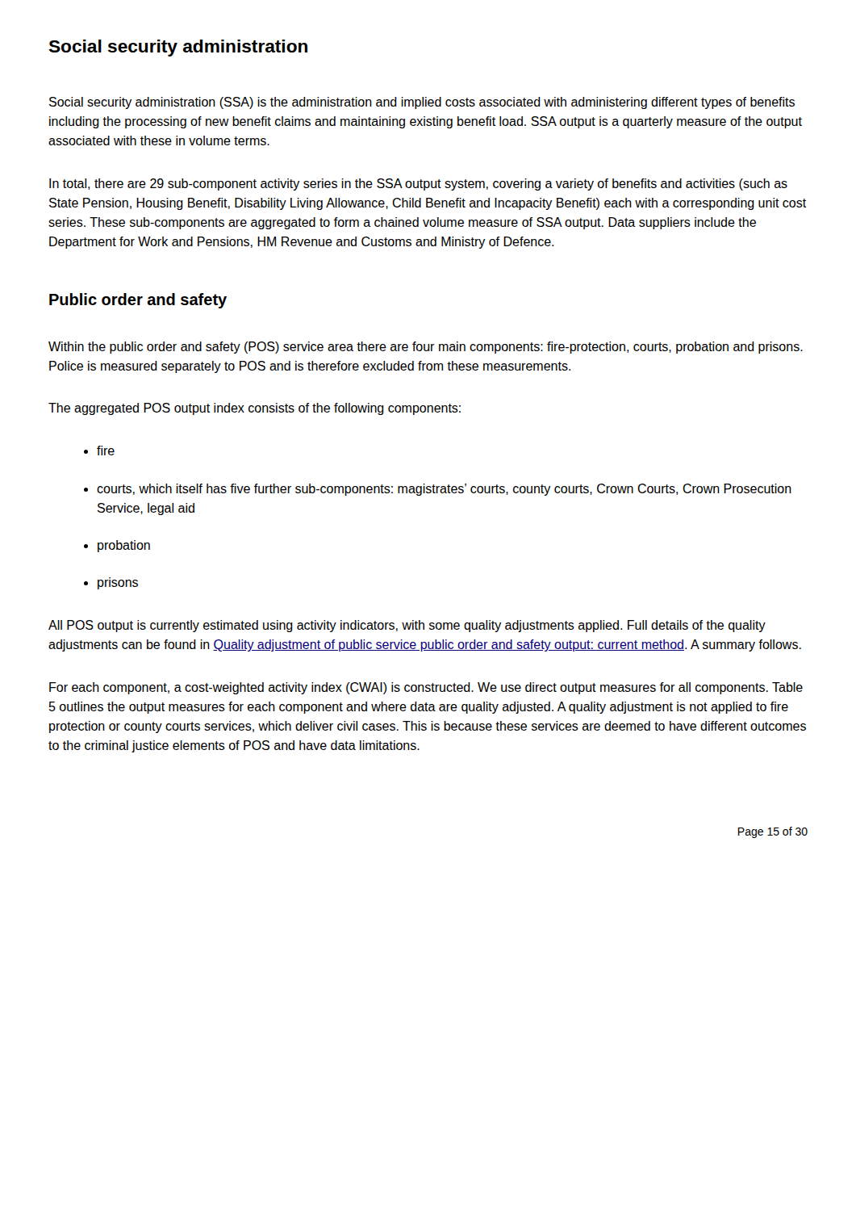Social security administration
Social security administration (SSA) is the administration and implied costs associated with administering different types of benefits including the processing of new benefit claims and maintaining existing benefit load. SSA output is a quarterly measure of the output associated with these in volume terms.
In total, there are 29 sub-component activity series in the SSA output system, covering a variety of benefits and activities (such as State Pension, Housing Benefit, Disability Living Allowance, Child Benefit and Incapacity Benefit) each with a corresponding unit cost series. These sub-components are aggregated to form a chained volume measure of SSA output. Data suppliers include the Department for Work and Pensions, HM Revenue and Customs and Ministry of Defence.
Public order and safety
Within the public order and safety (POS) service area there are four main components: fire-protection, courts, probation and prisons. Police is measured separately to POS and is therefore excluded from these measurements.
The aggregated POS output index consists of the following components:
fire
courts, which itself has five further sub-components: magistrates’ courts, county courts, Crown Courts, Crown Prosecution Service, legal aid
probation
prisons
All POS output is currently estimated using activity indicators, with some quality adjustments applied. Full details of the quality adjustments can be found in Quality adjustment of public service public order and safety output: current method. A summary follows.
For each component, a cost-weighted activity index (CWAI) is constructed. We use direct output measures for all components. Table 5 outlines the output measures for each component and where data are quality adjusted. A quality adjustment is not applied to fire protection or county courts services, which deliver civil cases. This is because these services are deemed to have different outcomes to the criminal justice elements of POS and have data limitations.
Page 15 of 30